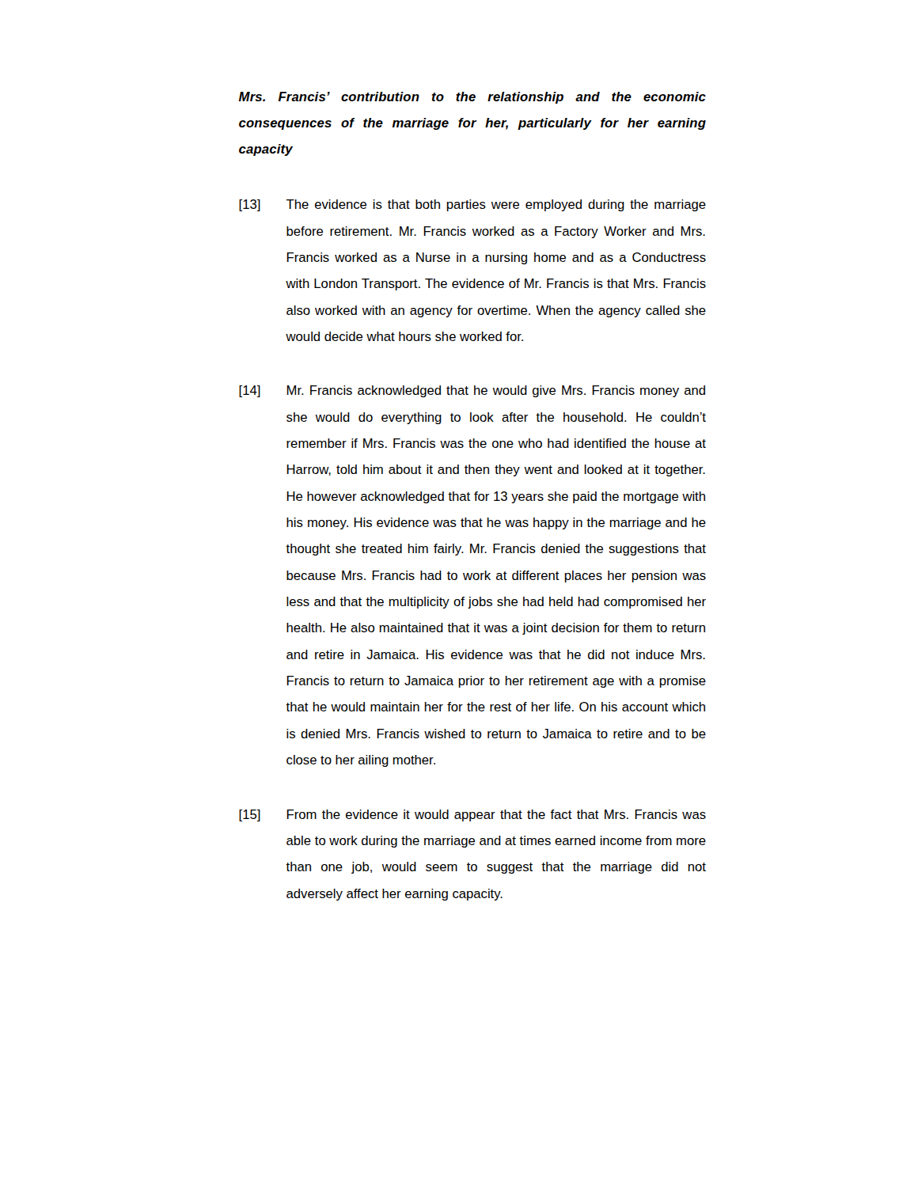Mrs. Francis’ contribution to the relationship and the economic consequences of the marriage for her, particularly for her earning capacity
[13]
The evidence is that both parties were employed during the marriage before retirement. Mr. Francis worked as a Factory Worker and Mrs. Francis worked as a Nurse in a nursing home and as a Conductress with London Transport. The evidence of Mr. Francis is that Mrs. Francis also worked with an agency for overtime. When the agency called she would decide what hours she worked for.
[14]
Mr. Francis acknowledged that he would give Mrs. Francis money and she would do everything to look after the household. He couldn’t remember if Mrs. Francis was the one who had identified the house at Harrow, told him about it and then they went and looked at it together. He however acknowledged that for 13 years she paid the mortgage with his money. His evidence was that he was happy in the marriage and he thought she treated him fairly. Mr. Francis denied the suggestions that because Mrs. Francis had to work at different places her pension was less and that the multiplicity of jobs she had held had compromised her health. He also maintained that it was a joint decision for them to return and retire in Jamaica. His evidence was that he did not induce Mrs. Francis to return to Jamaica prior to her retirement age with a promise that he would maintain her for the rest of her life. On his account which is denied Mrs. Francis wished to return to Jamaica to retire and to be close to her ailing mother.
[15]
From the evidence it would appear that the fact that Mrs. Francis was able to work during the marriage and at times earned income from more than one job, would seem to suggest that the marriage did not adversely affect her earning capacity.